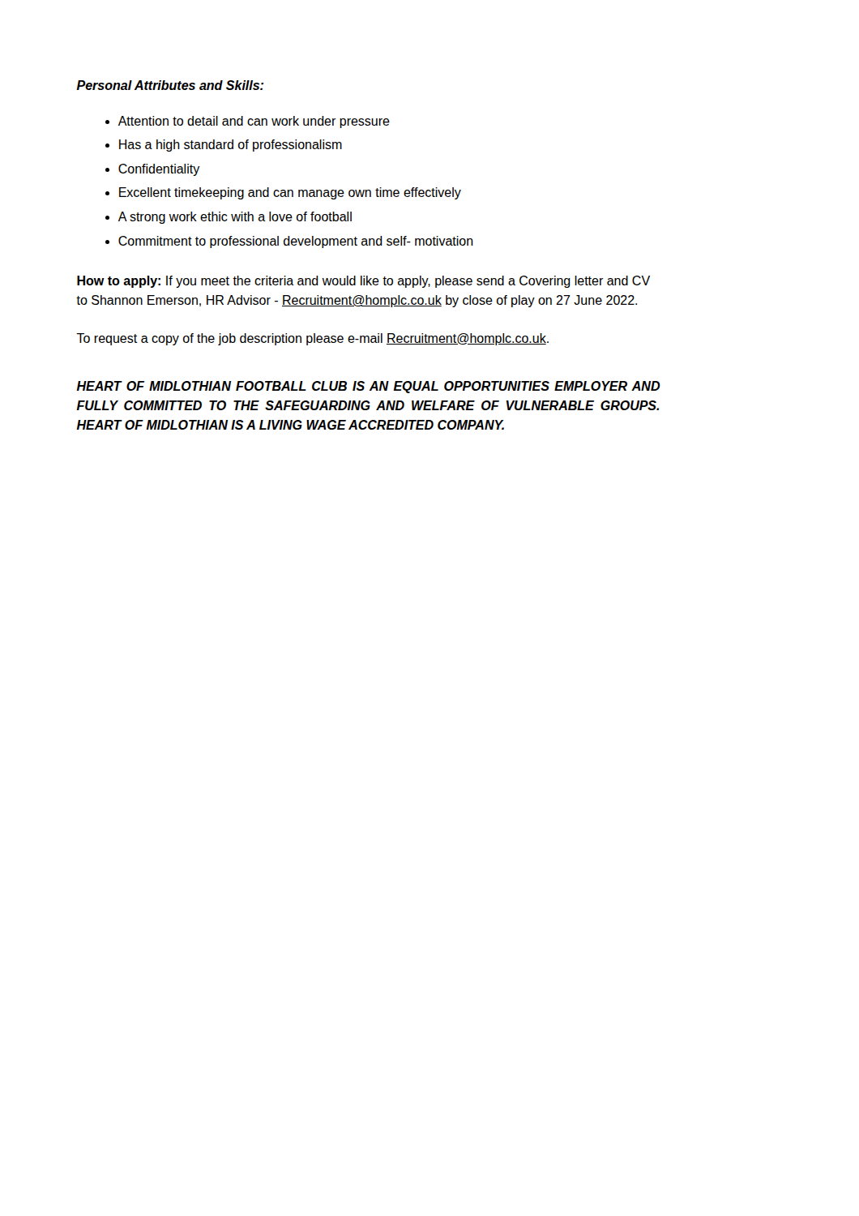Personal Attributes and Skills:
Attention to detail and can work under pressure
Has a high standard of professionalism
Confidentiality
Excellent timekeeping and can manage own time effectively
A strong work ethic with a love of football
Commitment to professional development and self- motivation
How to apply: If you meet the criteria and would like to apply, please send a Covering letter and CV to Shannon Emerson, HR Advisor - Recruitment@homplc.co.uk by close of play on 27 June 2022.
To request a copy of the job description please e-mail Recruitment@homplc.co.uk.
Heart of Midlothian Football Club is an equal opportunities employer and fully committed to the safeguarding and welfare of vulnerable groups. Heart of Midlothian is a Living Wage accredited company.